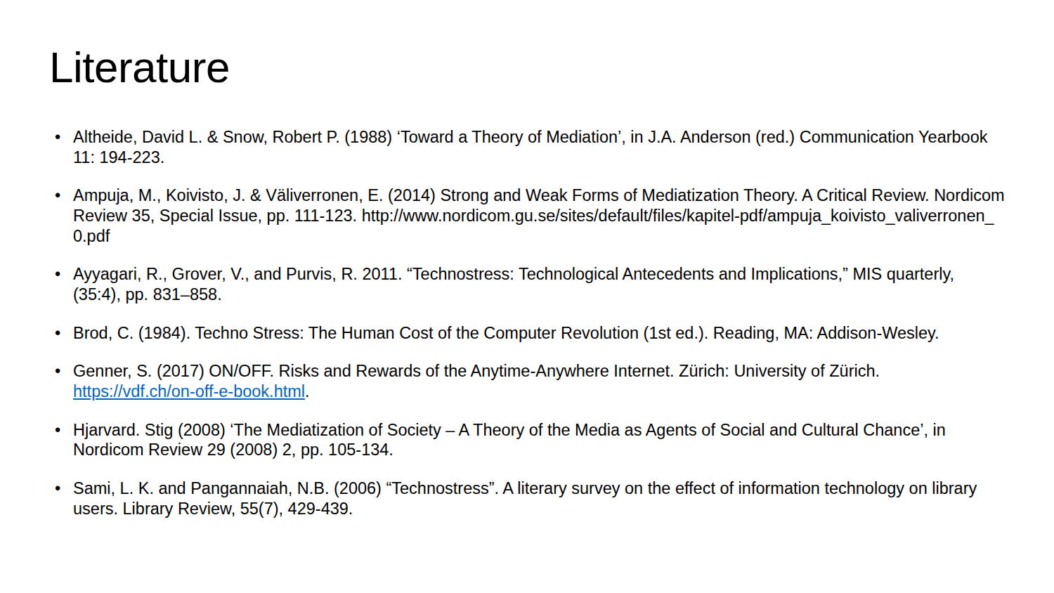Literature
Altheide, David L. & Snow, Robert P. (1988) ‘Toward a Theory of Mediation’, in J.A. Anderson (red.) Communication Yearbook 11: 194-223.
Ampuja, M., Koivisto, J. & Väliverronen, E. (2014) Strong and Weak Forms of Mediatization Theory. A Critical Review. Nordicom Review 35, Special Issue, pp. 111-123. http://www.nordicom.gu.se/sites/default/files/kapitel-pdf/ampuja_koivisto_valiverronen_0.pdf
Ayyagari, R., Grover, V., and Purvis, R. 2011. “Technostress: Technological Antecedents and Implications,” MIS quarterly, (35:4), pp. 831–858.
Brod, C. (1984). Techno Stress: The Human Cost of the Computer Revolution (1st ed.). Reading, MA: Addison-Wesley.
Genner, S. (2017) ON/OFF. Risks and Rewards of the Anytime-Anywhere Internet. Zürich: University of Zürich. https://vdf.ch/on-off-e-book.html.
Hjarvard. Stig (2008) ‘The Mediatization of Society – A Theory of the Media as Agents of Social and Cultural Chance’, in Nordicom Review 29 (2008) 2, pp. 105-134.
Sami, L. K. and Pangannaiah, N.B. (2006) “Technostress”. A literary survey on the effect of information technology on library users. Library Review, 55(7), 429-439.